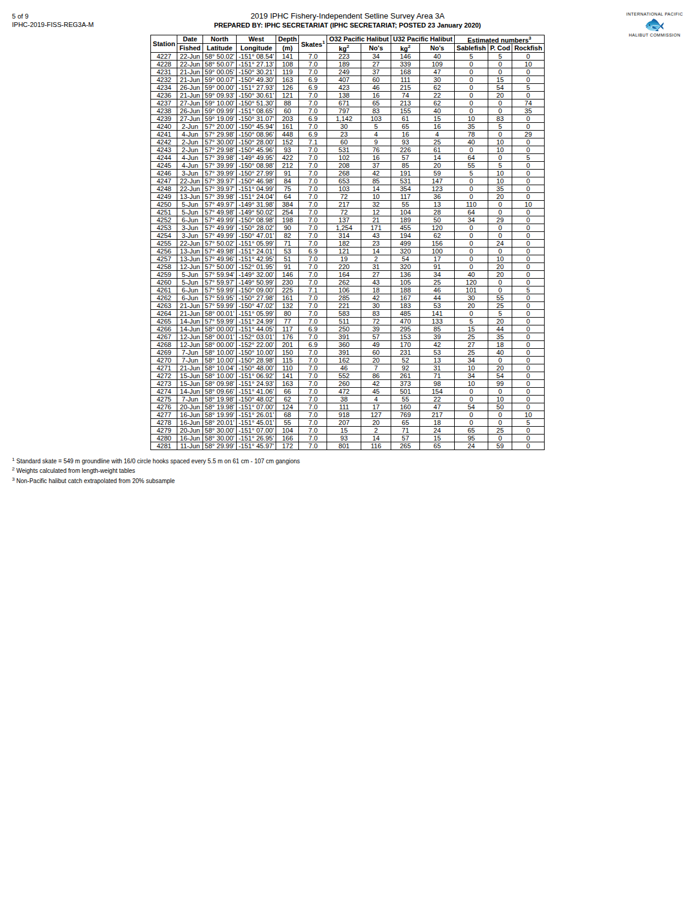5 of 9
IPHC-2019-FISS-REG3A-M
2019 IPHC Fishery-Independent Setline Survey Area 3A
PREPARED BY: IPHC SECRETARIAT (IPHC SECRETARIAT; POSTED 23 January 2020)
INTERNATIONAL PACIFIC
🐟
HALIBUT COMMISSION
| Station | Date | North | West | Depth | Skates 1 | O32 Pacific Halibut | U32 Pacific Halibut | Estimated numbers 3 |
| --- | --- | --- | --- | --- | --- | --- | --- | --- |
| Fished | Latitude | Longitude | (m) | kg 2 | No's | kg 2 | No's | Sablefish | P. Cod | Rockfish |
| 4227 | 22-Jun | 58° 50.02' | -151° 08.54' | 141 | 7.0 | 223 | 34 | 146 | 40 | 5 | 5 | 0 |
| 4228 | 22-Jun | 58° 50.07' | -151° 27.13' | 108 | 7.0 | 189 | 27 | 339 | 109 | 0 | 0 | 10 |
| 4231 | 21-Jun | 59° 00.05' | -150° 30.21' | 119 | 7.0 | 249 | 37 | 168 | 47 | 0 | 0 | 0 |
| 4232 | 21-Jun | 59° 00.07' | -150° 49.30' | 163 | 6.9 | 407 | 60 | 111 | 30 | 0 | 15 | 0 |
| 4234 | 26-Jun | 59° 00.00' | -151° 27.93' | 126 | 6.9 | 423 | 46 | 215 | 62 | 0 | 54 | 5 |
| 4236 | 21-Jun | 59° 09.93' | -150° 30.61' | 121 | 7.0 | 138 | 16 | 74 | 22 | 0 | 20 | 0 |
| 4237 | 27-Jun | 59° 10.00' | -150° 51.30' | 88 | 7.0 | 671 | 65 | 213 | 62 | 0 | 0 | 74 |
| 4238 | 26-Jun | 59° 09.99' | -151° 08.65' | 60 | 7.0 | 797 | 83 | 155 | 40 | 0 | 0 | 35 |
| 4239 | 27-Jun | 59° 19.09' | -150° 31.07' | 203 | 6.9 | 1,142 | 103 | 61 | 15 | 10 | 83 | 0 |
| 4240 | 2-Jun | 57° 20.00' | -150° 45.94' | 161 | 7.0 | 30 | 5 | 65 | 16 | 35 | 5 | 0 |
| 4241 | 4-Jun | 57° 29.98' | -150° 08.96' | 448 | 6.9 | 23 | 4 | 16 | 4 | 78 | 0 | 29 |
| 4242 | 2-Jun | 57° 30.00' | -150° 28.00' | 152 | 7.1 | 60 | 9 | 93 | 25 | 40 | 10 | 0 |
| 4243 | 2-Jun | 57° 29.98' | -150° 45.96' | 93 | 7.0 | 531 | 76 | 226 | 61 | 0 | 10 | 0 |
| 4244 | 4-Jun | 57° 39.98' | -149° 49.95' | 422 | 7.0 | 102 | 16 | 57 | 14 | 64 | 0 | 5 |
| 4245 | 4-Jun | 57° 39.99' | -150° 08.98' | 212 | 7.0 | 208 | 37 | 85 | 20 | 55 | 5 | 0 |
| 4246 | 3-Jun | 57° 39.99' | -150° 27.99' | 91 | 7.0 | 268 | 42 | 191 | 59 | 5 | 10 | 0 |
| 4247 | 22-Jun | 57° 39.97' | -150° 46.98' | 84 | 7.0 | 653 | 85 | 531 | 147 | 0 | 10 | 0 |
| 4248 | 22-Jun | 57° 39.97' | -151° 04.99' | 75 | 7.0 | 103 | 14 | 354 | 123 | 0 | 35 | 0 |
| 4249 | 13-Jun | 57° 39.98' | -151° 24.04' | 64 | 7.0 | 72 | 10 | 117 | 36 | 0 | 20 | 0 |
| 4250 | 5-Jun | 57° 49.97' | -149° 31.98' | 384 | 7.0 | 217 | 32 | 55 | 13 | 110 | 0 | 10 |
| 4251 | 5-Jun | 57° 49.98' | -149° 50.02' | 254 | 7.0 | 72 | 12 | 104 | 28 | 64 | 0 | 0 |
| 4252 | 6-Jun | 57° 49.99' | -150° 08.98' | 198 | 7.0 | 137 | 21 | 189 | 50 | 34 | 29 | 0 |
| 4253 | 3-Jun | 57° 49.99' | -150° 28.02' | 90 | 7.0 | 1,254 | 171 | 455 | 120 | 0 | 0 | 0 |
| 4254 | 3-Jun | 57° 49.99' | -150° 47.01' | 82 | 7.0 | 314 | 43 | 194 | 62 | 0 | 0 | 0 |
| 4255 | 22-Jun | 57° 50.02' | -151° 05.99' | 71 | 7.0 | 182 | 23 | 499 | 156 | 0 | 24 | 0 |
| 4256 | 13-Jun | 57° 49.98' | -151° 24.01' | 53 | 6.9 | 121 | 14 | 320 | 100 | 0 | 0 | 0 |
| 4257 | 13-Jun | 57° 49.96' | -151° 42.95' | 51 | 7.0 | 19 | 2 | 54 | 17 | 0 | 10 | 0 |
| 4258 | 12-Jun | 57° 50.00' | -152° 01.95' | 91 | 7.0 | 220 | 31 | 320 | 91 | 0 | 20 | 0 |
| 4259 | 5-Jun | 57° 59.94' | -149° 32.00' | 146 | 7.0 | 164 | 27 | 136 | 34 | 40 | 20 | 0 |
| 4260 | 5-Jun | 57° 59.97' | -149° 50.99' | 230 | 7.0 | 262 | 43 | 105 | 25 | 120 | 0 | 0 |
| 4261 | 6-Jun | 57° 59.99' | -150° 09.00' | 225 | 7.1 | 106 | 18 | 188 | 46 | 101 | 0 | 5 |
| 4262 | 6-Jun | 57° 59.95' | -150° 27.98' | 161 | 7.0 | 285 | 42 | 167 | 44 | 30 | 55 | 0 |
| 4263 | 21-Jun | 57° 59.99' | -150° 47.02' | 132 | 7.0 | 221 | 30 | 183 | 53 | 20 | 25 | 0 |
| 4264 | 21-Jun | 58° 00.01' | -151° 05.99' | 80 | 7.0 | 583 | 83 | 485 | 141 | 0 | 5 | 0 |
| 4265 | 14-Jun | 57° 59.99' | -151° 24.99' | 77 | 7.0 | 511 | 72 | 470 | 133 | 5 | 20 | 0 |
| 4266 | 14-Jun | 58° 00.00' | -151° 44.05' | 117 | 6.9 | 250 | 39 | 295 | 85 | 15 | 44 | 0 |
| 4267 | 12-Jun | 58° 00.01' | -152° 03.01' | 176 | 7.0 | 391 | 57 | 153 | 39 | 25 | 35 | 0 |
| 4268 | 12-Jun | 58° 00.00' | -152° 22.00' | 201 | 6.9 | 360 | 49 | 170 | 42 | 27 | 18 | 0 |
| 4269 | 7-Jun | 58° 10.00' | -150° 10.00' | 150 | 7.0 | 391 | 60 | 231 | 53 | 25 | 40 | 0 |
| 4270 | 7-Jun | 58° 10.00' | -150° 28.98' | 115 | 7.0 | 162 | 20 | 52 | 13 | 34 | 0 | 0 |
| 4271 | 21-Jun | 58° 10.04' | -150° 48.00' | 110 | 7.0 | 46 | 7 | 92 | 31 | 10 | 20 | 0 |
| 4272 | 15-Jun | 58° 10.00' | -151° 06.92' | 141 | 7.0 | 552 | 86 | 261 | 71 | 34 | 54 | 0 |
| 4273 | 15-Jun | 58° 09.98' | -151° 24.93' | 163 | 7.0 | 260 | 42 | 373 | 98 | 10 | 99 | 0 |
| 4274 | 14-Jun | 58° 09.66' | -151° 41.06' | 66 | 7.0 | 472 | 45 | 501 | 154 | 0 | 0 | 0 |
| 4275 | 7-Jun | 58° 19.98' | -150° 48.02' | 62 | 7.0 | 38 | 4 | 55 | 22 | 0 | 10 | 0 |
| 4276 | 20-Jun | 58° 19.98' | -151° 07.00' | 124 | 7.0 | 111 | 17 | 160 | 47 | 54 | 50 | 0 |
| 4277 | 16-Jun | 58° 19.99' | -151° 26.01' | 68 | 7.0 | 918 | 127 | 769 | 217 | 0 | 0 | 10 |
| 4278 | 16-Jun | 58° 20.01' | -151° 45.01' | 55 | 7.0 | 207 | 20 | 65 | 18 | 0 | 0 | 5 |
| 4279 | 20-Jun | 58° 30.00' | -151° 07.00' | 104 | 7.0 | 15 | 2 | 71 | 24 | 65 | 25 | 0 |
| 4280 | 16-Jun | 58° 30.00' | -151° 26.95' | 166 | 7.0 | 93 | 14 | 57 | 15 | 95 | 0 | 0 |
| 4281 | 11-Jun | 58° 29.99' | -151° 45.97' | 172 | 7.0 | 801 | 116 | 265 | 65 | 24 | 59 | 0 |
1 Standard skate = 549 m groundline with 16/0 circle hooks spaced every 5.5 m on 61 cm - 107 cm gangions
2 Weights calculated from length-weight tables
3 Non-Pacific halibut catch extrapolated from 20% subsample